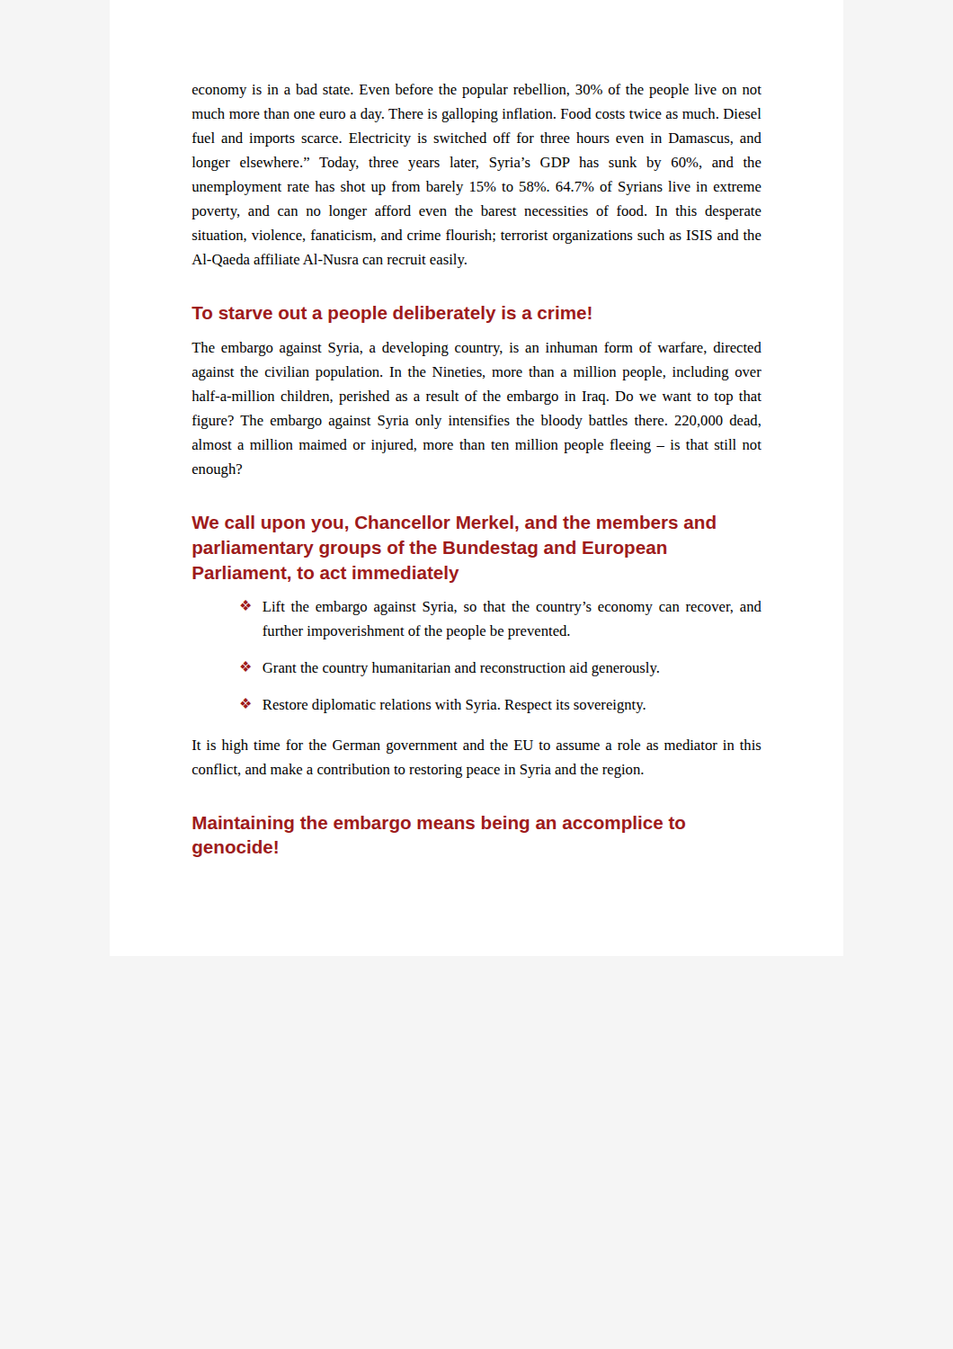economy is in a bad state. Even before the popular rebellion, 30% of the people live on not much more than one euro a day. There is galloping inflation. Food costs twice as much. Diesel fuel and imports scarce. Electricity is switched off for three hours even in Damascus, and longer elsewhere.” Today, three years later, Syria’s GDP has sunk by 60%, and the unemployment rate has shot up from barely 15% to 58%. 64.7% of Syrians live in extreme poverty, and can no longer afford even the barest necessities of food. In this desperate situation, violence, fanaticism, and crime flourish; terrorist organizations such as ISIS and the Al-Qaeda affiliate Al-Nusra can recruit easily.
To starve out a people deliberately is a crime!
The embargo against Syria, a developing country, is an inhuman form of warfare, directed against the civilian population. In the Nineties, more than a million people, including over half-a-million children, perished as a result of the embargo in Iraq. Do we want to top that figure? The embargo against Syria only intensifies the bloody battles there. 220,000 dead, almost a million maimed or injured, more than ten million people fleeing – is that still not enough?
We call upon you, Chancellor Merkel, and the members and parliamentary groups of the Bundestag and European Parliament, to act immediately
Lift the embargo against Syria, so that the country’s economy can recover, and further impoverishment of the people be prevented.
Grant the country humanitarian and reconstruction aid generously.
Restore diplomatic relations with Syria. Respect its sovereignty.
It is high time for the German government and the EU to assume a role as mediator in this conflict, and make a contribution to restoring peace in Syria and the region.
Maintaining the embargo means being an accomplice to genocide!